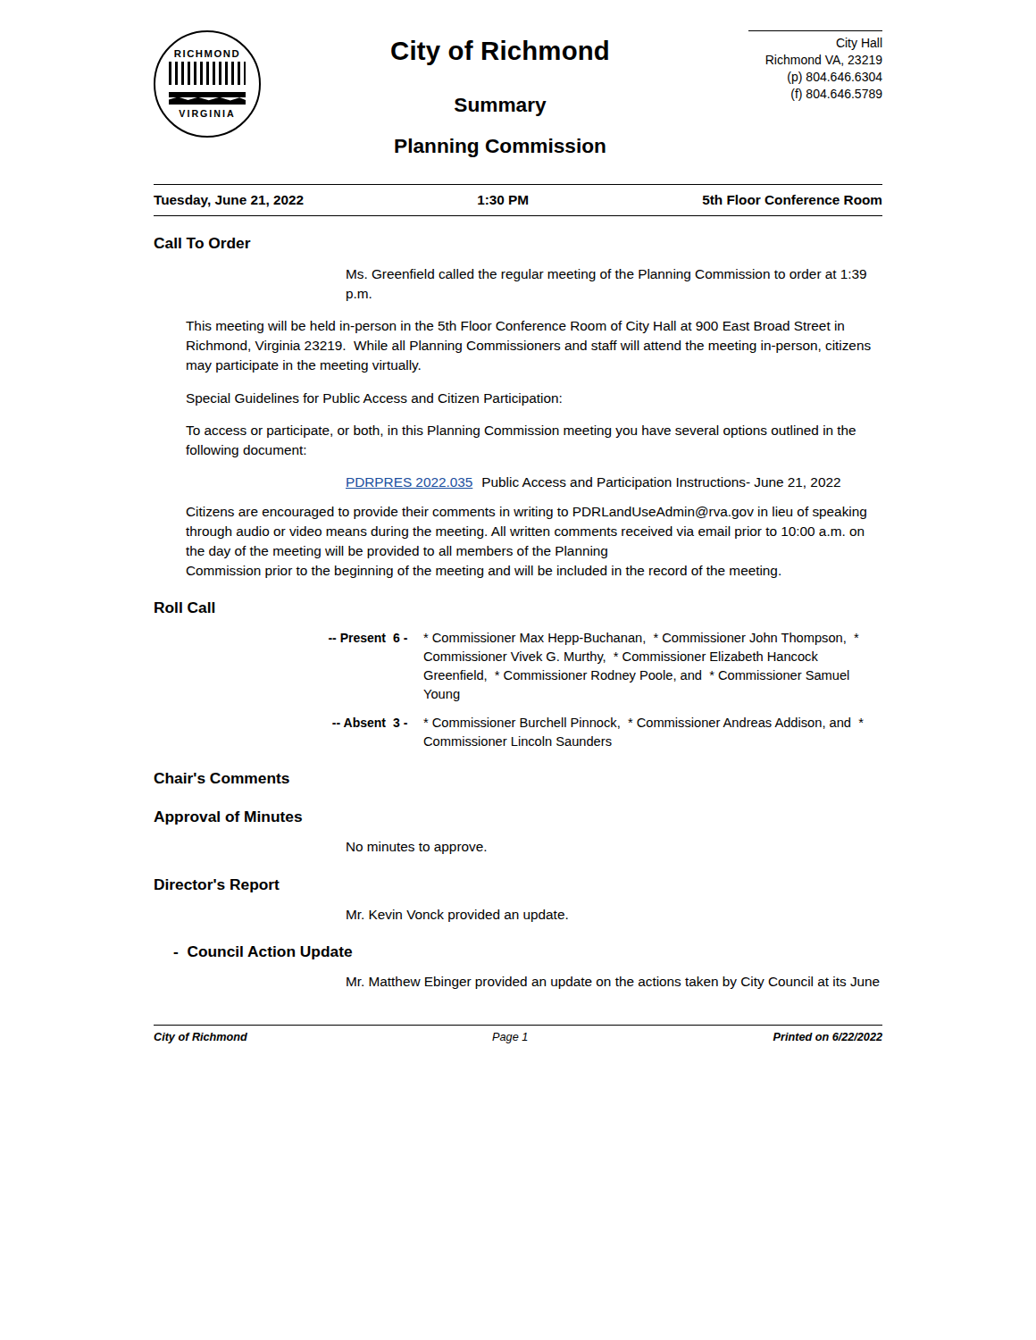RICHMOND
VIRGINIA
City of Richmond
Summary
Planning Commission
City Hall
Richmond VA, 23219
(p) 804.646.6304
(f) 804.646.5789
Tuesday, June 21, 2022
1:30 PM
5th Floor Conference Room
Call To Order
Ms. Greenfield called the regular meeting of the Planning Commission to order at 1:39 p.m.
This meeting will be held in-person in the 5th Floor Conference Room of City Hall at 900 East Broad Street in Richmond, Virginia 23219. While all Planning Commissioners and staff will attend the meeting in-person, citizens may participate in the meeting virtually.
Special Guidelines for Public Access and Citizen Participation:
To access or participate, or both, in this Planning Commission meeting you have several options outlined in the following document:
PDRPRES 2022.035 Public Access and Participation Instructions- June 21, 2022
Citizens are encouraged to provide their comments in writing to PDRLandUseAdmin@rva.gov in lieu of speaking through audio or video means during the meeting. All written comments received via email prior to 10:00 a.m. on the day of the meeting will be provided to all members of the Planning
Commission prior to the beginning of the meeting and will be included in the record of the meeting.
Roll Call
-- Present
6 -
* Commissioner Max Hepp-Buchanan, * Commissioner John Thompson, * Commissioner Vivek G. Murthy, * Commissioner Elizabeth Hancock Greenfield, * Commissioner Rodney Poole, and * Commissioner Samuel Young
-- Absent
3 -
* Commissioner Burchell Pinnock, * Commissioner Andreas Addison, and * Commissioner Lincoln Saunders
Chair's Comments
Approval of Minutes
No minutes to approve.
Director's Report
Mr. Kevin Vonck provided an update.
- Council Action Update
Mr. Matthew Ebinger provided an update on the actions taken by City Council at its June
City of Richmond
Page 1
Printed on 6/22/2022